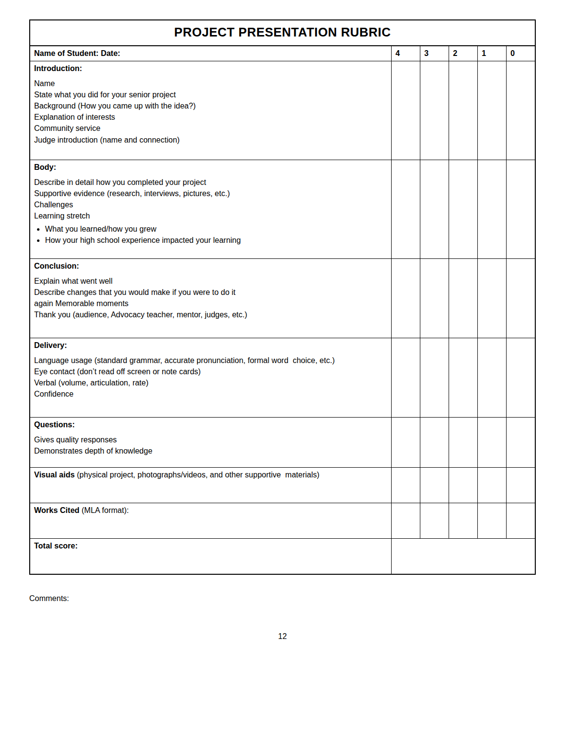PROJECT PRESENTATION RUBRIC
| Name of Student: Date: | 4 | 3 | 2 | 1 | 0 |
| --- | --- | --- | --- | --- | --- |
| Introduction: Name State what you did for your senior project Background (How you came up with the idea?) Explanation of interests Community service Judge introduction (name and connection) | | | | | |
| Body: Describe in detail how you completed your project Supportive evidence (research, interviews, pictures, etc.) Challenges Learning stretch What you learned/how you grew How your high school experience impacted your learning | | | | | |
| Conclusion: Explain what went well Describe changes that you would make if you were to do it again Memorable moments Thank you (audience, Advocacy teacher, mentor, judges, etc.) | | | | | |
| Delivery: Language usage (standard grammar, accurate pronunciation, formal word choice, etc.) Eye contact (don’t read off screen or note cards) Verbal (volume, articulation, rate) Confidence | | | | | |
| Questions: Gives quality responses Demonstrates depth of knowledge | | | | | |
| Visual aids (physical project, photographs/videos, and other supportive materials) | | | | | |
| Works Cited (MLA format): | | | | | |
| Total score: | |
Comments:
12